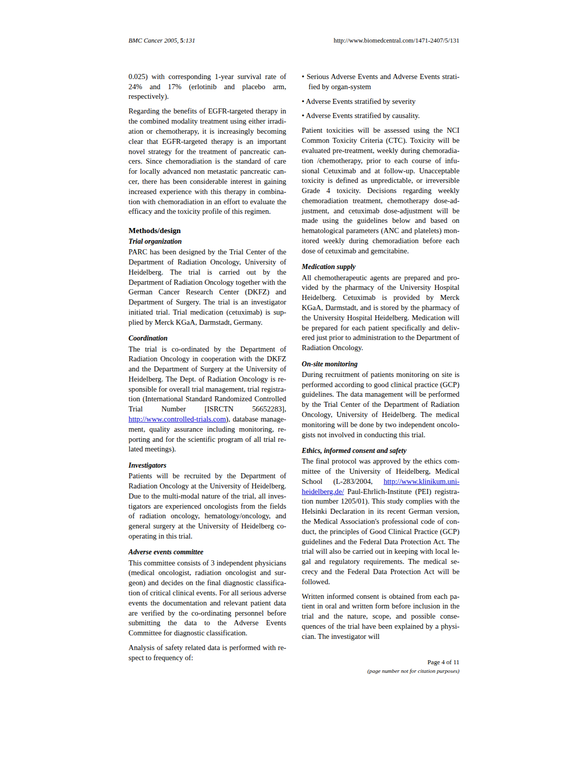BMC Cancer 2005, 5:131
http://www.biomedcentral.com/1471-2407/5/131
0.025) with corresponding 1-year survival rate of 24% and 17% (erlotinib and placebo arm, respectively).
Regarding the benefits of EGFR-targeted therapy in the combined modality treatment using either irradiation or chemotherapy, it is increasingly becoming clear that EGFR-targeted therapy is an important novel strategy for the treatment of pancreatic cancers. Since chemoradiation is the standard of care for locally advanced non metastatic pancreatic cancer, there has been considerable interest in gaining increased experience with this therapy in combination with chemoradiation in an effort to evaluate the efficacy and the toxicity profile of this regimen.
Methods/design
Trial organization
PARC has been designed by the Trial Center of the Department of Radiation Oncology, University of Heidelberg. The trial is carried out by the Department of Radiation Oncology together with the German Cancer Research Center (DKFZ) and Department of Surgery. The trial is an investigator initiated trial. Trial medication (cetuximab) is supplied by Merck KGaA, Darmstadt, Germany.
Coordination
The trial is co-ordinated by the Department of Radiation Oncology in cooperation with the DKFZ and the Department of Surgery at the University of Heidelberg. The Dept. of Radiation Oncology is responsible for overall trial management, trial registration (International Standard Randomized Controlled Trial Number [ISRCTN 56652283], http://www.controlled-trials.com), database management, quality assurance including monitoring, reporting and for the scientific program of all trial related meetings).
Investigators
Patients will be recruited by the Department of Radiation Oncology at the University of Heidelberg. Due to the multi-modal nature of the trial, all investigators are experienced oncologists from the fields of radiation oncology, hematology/oncology, and general surgery at the University of Heidelberg co-operating in this trial.
Adverse events committee
This committee consists of 3 independent physicians (medical oncologist, radiation oncologist and surgeon) and decides on the final diagnostic classification of critical clinical events. For all serious adverse events the documentation and relevant patient data are verified by the co-ordinating personnel before submitting the data to the Adverse Events Committee for diagnostic classification.
Analysis of safety related data is performed with respect to frequency of:
• Serious Adverse Events and Adverse Events stratified by organ-system
• Adverse Events stratified by severity
• Adverse Events stratified by causality.
Patient toxicities will be assessed using the NCI Common Toxicity Criteria (CTC). Toxicity will be evaluated pre-treatment, weekly during chemoradiation /chemotherapy, prior to each course of infusional Cetuximab and at follow-up. Unacceptable toxicity is defined as unpredictable, or irreversible Grade 4 toxicity. Decisions regarding weekly chemoradiation treatment, chemotherapy dose-adjustment, and cetuximab dose-adjustment will be made using the guidelines below and based on hematological parameters (ANC and platelets) monitored weekly during chemoradiation before each dose of cetuximab and gemcitabine.
Medication supply
All chemotherapeutic agents are prepared and provided by the pharmacy of the University Hospital Heidelberg. Cetuximab is provided by Merck KGaA, Darmstadt, and is stored by the pharmacy of the University Hospital Heidelberg. Medication will be prepared for each patient specifically and delivered just prior to administration to the Department of Radiation Oncology.
On-site monitoring
During recruitment of patients monitoring on site is performed according to good clinical practice (GCP) guidelines. The data management will be performed by the Trial Center of the Department of Radiation Oncology, University of Heidelberg. The medical monitoring will be done by two independent oncologists not involved in conducting this trial.
Ethics, informed consent and safety
The final protocol was approved by the ethics committee of the University of Heidelberg, Medical School (L-283/2004, http://www.klinikum.uni-heidelberg.de/ Paul-Ehrlich-Institute (PEI) registration number 1205/01). This study complies with the Helsinki Declaration in its recent German version, the Medical Association's professional code of conduct, the principles of Good Clinical Practice (GCP) guidelines and the Federal Data Protection Act. The trial will also be carried out in keeping with local legal and regulatory requirements. The medical secrecy and the Federal Data Protection Act will be followed.
Written informed consent is obtained from each patient in oral and written form before inclusion in the trial and the nature, scope, and possible consequences of the trial have been explained by a physician. The investigator will
Page 4 of 11
(page number not for citation purposes)